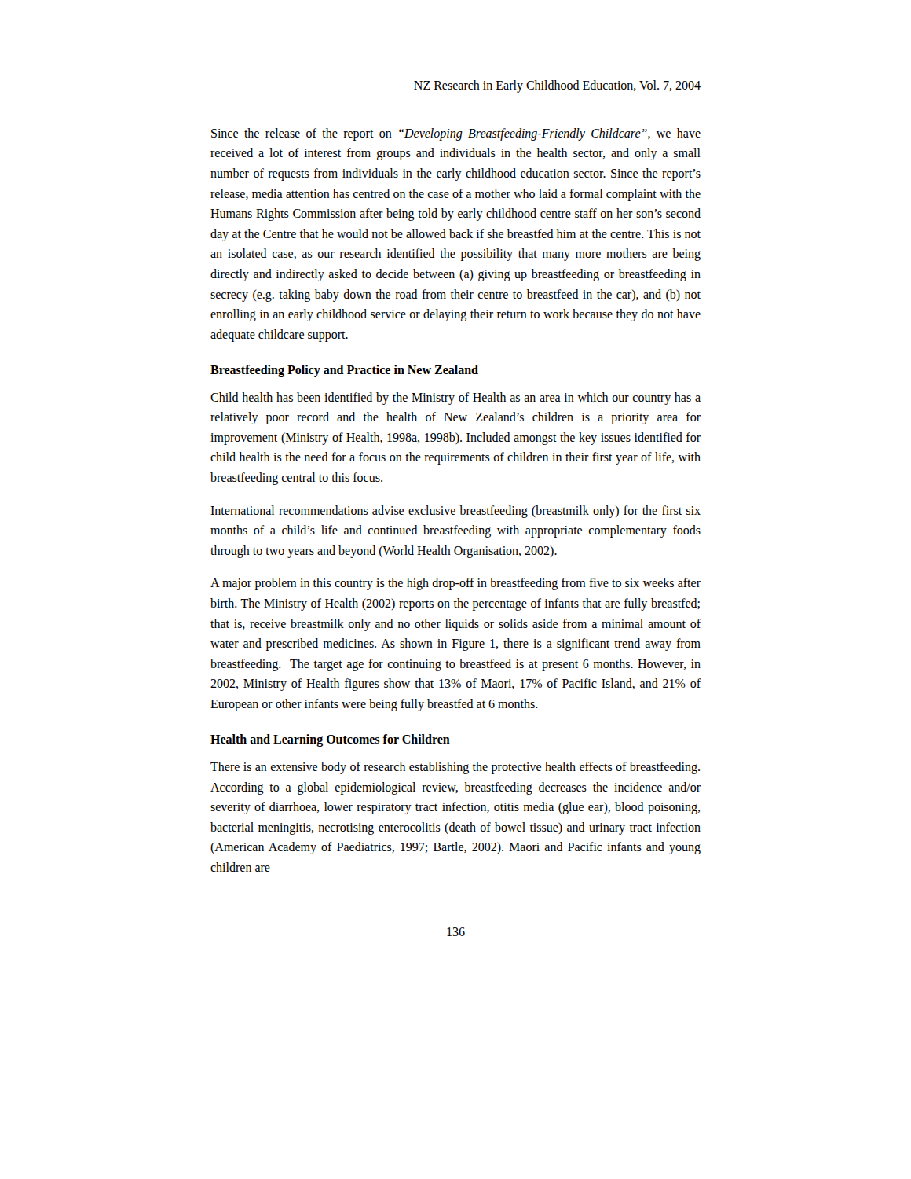NZ Research in Early Childhood Education, Vol. 7, 2004
Since the release of the report on “Developing Breastfeeding-Friendly Childcare”, we have received a lot of interest from groups and individuals in the health sector, and only a small number of requests from individuals in the early childhood education sector. Since the report’s release, media attention has centred on the case of a mother who laid a formal complaint with the Humans Rights Commission after being told by early childhood centre staff on her son’s second day at the Centre that he would not be allowed back if she breastfed him at the centre. This is not an isolated case, as our research identified the possibility that many more mothers are being directly and indirectly asked to decide between (a) giving up breastfeeding or breastfeeding in secrecy (e.g. taking baby down the road from their centre to breastfeed in the car), and (b) not enrolling in an early childhood service or delaying their return to work because they do not have adequate childcare support.
Breastfeeding Policy and Practice in New Zealand
Child health has been identified by the Ministry of Health as an area in which our country has a relatively poor record and the health of New Zealand’s children is a priority area for improvement (Ministry of Health, 1998a, 1998b). Included amongst the key issues identified for child health is the need for a focus on the requirements of children in their first year of life, with breastfeeding central to this focus.
International recommendations advise exclusive breastfeeding (breastmilk only) for the first six months of a child’s life and continued breastfeeding with appropriate complementary foods through to two years and beyond (World Health Organisation, 2002).
A major problem in this country is the high drop-off in breastfeeding from five to six weeks after birth. The Ministry of Health (2002) reports on the percentage of infants that are fully breastfed; that is, receive breastmilk only and no other liquids or solids aside from a minimal amount of water and prescribed medicines. As shown in Figure 1, there is a significant trend away from breastfeeding. The target age for continuing to breastfeed is at present 6 months. However, in 2002, Ministry of Health figures show that 13% of Maori, 17% of Pacific Island, and 21% of European or other infants were being fully breastfed at 6 months.
Health and Learning Outcomes for Children
There is an extensive body of research establishing the protective health effects of breastfeeding. According to a global epidemiological review, breastfeeding decreases the incidence and/or severity of diarrhoea, lower respiratory tract infection, otitis media (glue ear), blood poisoning, bacterial meningitis, necrotising enterocolitis (death of bowel tissue) and urinary tract infection (American Academy of Paediatrics, 1997; Bartle, 2002). Maori and Pacific infants and young children are
136